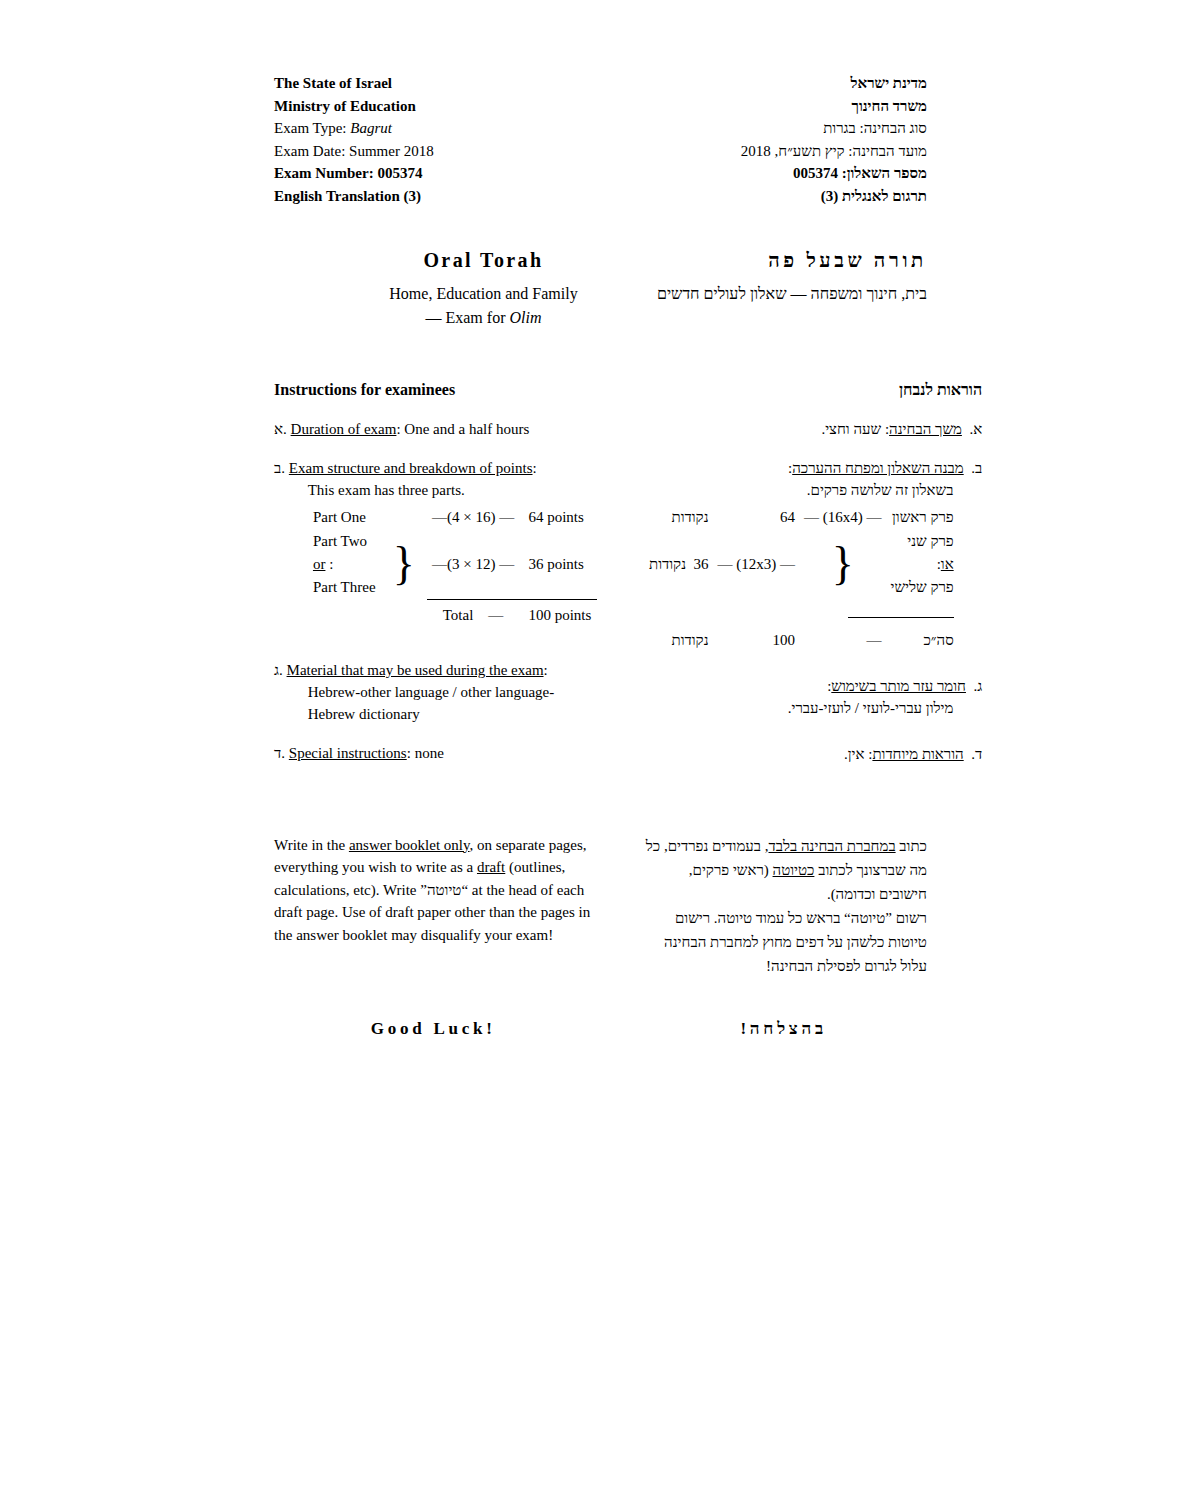The State of Israel
Ministry of Education
Exam Type: Bagrut
Exam Date: Summer 2018
Exam Number: 005374
English Translation (3)
מדינת ישראל
משרד החינוך
סוג הבחינה: בגרות
מועד הבחינה: קיץ תשע״ח, 2018
מספר השאלון: 005374
תרגום לאנגלית (3)
Oral Torah
Home, Education and Family
— Exam for Olim
תורה שבעל פה
בית, חינוך ומשפחה — שאלון לעולים חדשים
Instructions for examinees
א. Duration of exam: One and a half hours
ב. Exam structure and breakdown of points:
This exam has three parts.
| Part One | | —(4 × 16) — | 64 points |
| Part Two | } | | |
| or : | —(3 × 12) — | 36 points |
| Part Three | | |
| | | Total — | 100 points |
ג. Material that may be used during the exam:
Hebrew-other language / other language-Hebrew dictionary
ד. Special instructions: none
הוראות לנבחן
א. משך הבחינה: שעה וחצי.
ב. מבנה השאלון ומפתח ההערכה:
בשאלון זה שלושה פרקים.
| פרק ראשון | — (16x4) — | 64 | נקודות |
| פרק שני | { | | |
| או : | — (12x3) — | 36 נקודות |
| פרק שלישי | | |
| סה״כ | — | 100 | נקודות |
ג. חומר עזר מותר בשימוש:
מילון עברי-לועזי / לועזי-עברי.
ד. הוראות מיוחדות: אין.
Write in the answer booklet only, on separate pages, everything you wish to write as a draft (outlines, calculations, etc). Write ”טיוטה“ at the head of each draft page. Use of draft paper other than the pages in the answer booklet may disqualify your exam!
כתוב במחברת הבחינה בלבד, בעמודים נפרדים, כל מה שברצונך לכתוב כטיוטה (ראשי פרקים, חישובים וכדומה).
רשום ”טיוטה“ בראש כל עמוד טיוטה. רישום טיוטות כלשהן על דפים מחוץ למחברת הבחינה עלול לגרום לפסילת הבחינה!
Good Luck!
בהצלחה!